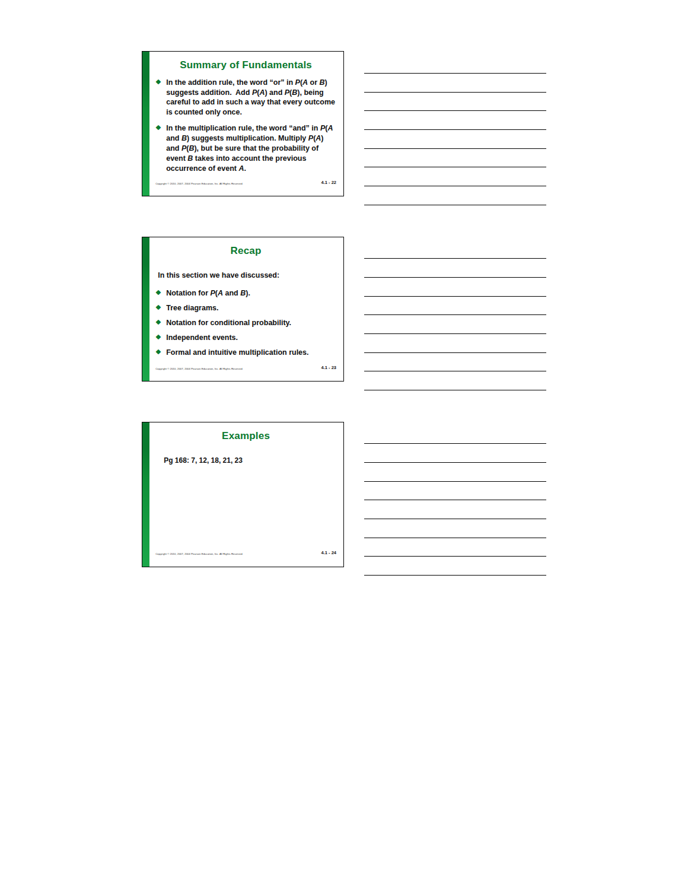Summary of Fundamentals
In the addition rule, the word “or” in P(A or B) suggests addition. Add P(A) and P(B), being careful to add in such a way that every outcome is counted only once.
In the multiplication rule, the word “and” in P(A and B) suggests multiplication. Multiply P(A) and P(B), but be sure that the probability of event B takes into account the previous occurrence of event A.
Copyright © 2010, 2007, 2004 Pearson Education, Inc. All Rights Reserved. 4.1 - 22
Recap
In this section we have discussed:
Notation for P(A and B).
Tree diagrams.
Notation for conditional probability.
Independent events.
Formal and intuitive multiplication rules.
Copyright © 2010, 2007, 2004 Pearson Education, Inc. All Rights Reserved. 4.1 - 23
Examples
Pg 168: 7, 12, 18, 21, 23
Copyright © 2010, 2007, 2004 Pearson Education, Inc. All Rights Reserved. 4.1 - 24